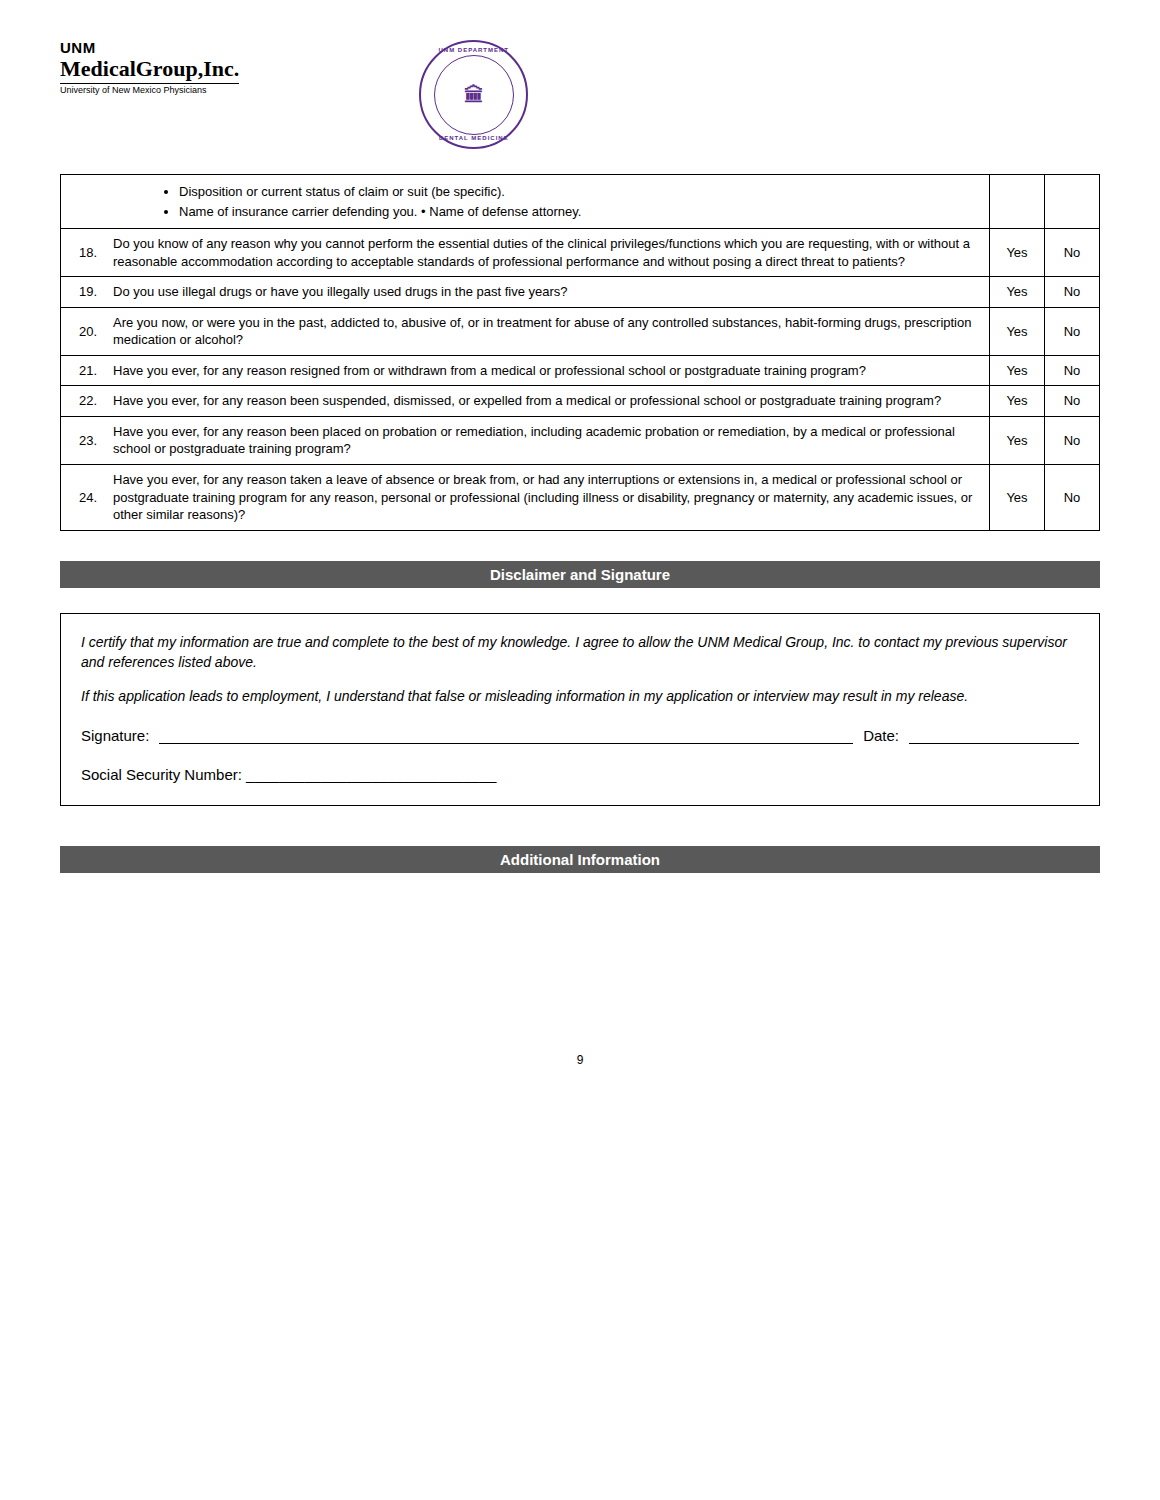UNM
MedicalGroup,Inc.
University of New Mexico Physicians
UNM DEPARTMENT
🏛
DENTAL MEDICINE
| Disposition or current status of claim or suit (be specific). Name of insurance carrier defending you. • Name of defense attorney. | | |
| 18. | Do you know of any reason why you cannot perform the essential duties of the clinical privileges/functions which you are requesting, with or without a reasonable accommodation according to acceptable standards of professional performance and without posing a direct threat to patients? | Yes | No |
| 19. | Do you use illegal drugs or have you illegally used drugs in the past five years? | Yes | No |
| 20. | Are you now, or were you in the past, addicted to, abusive of, or in treatment for abuse of any controlled substances, habit-forming drugs, prescription medication or alcohol? | Yes | No |
| 21. | Have you ever, for any reason resigned from or withdrawn from a medical or professional school or postgraduate training program? | Yes | No |
| 22. | Have you ever, for any reason been suspended, dismissed, or expelled from a medical or professional school or postgraduate training program? | Yes | No |
| 23. | Have you ever, for any reason been placed on probation or remediation, including academic probation or remediation, by a medical or professional school or postgraduate training program? | Yes | No |
| 24. | Have you ever, for any reason taken a leave of absence or break from, or had any interruptions or extensions in, a medical or professional school or postgraduate training program for any reason, personal or professional (including illness or disability, pregnancy or maternity, any academic issues, or other similar reasons)? | Yes | No |
Disclaimer and Signature
I certify that my information are true and complete to the best of my knowledge. I agree to allow the UNM Medical Group, Inc. to contact my previous supervisor and references listed above.
If this application leads to employment, I understand that false or misleading information in my application or interview may result in my release.
Signature: Date:
Social Security Number: ______________________________
Additional Information
9